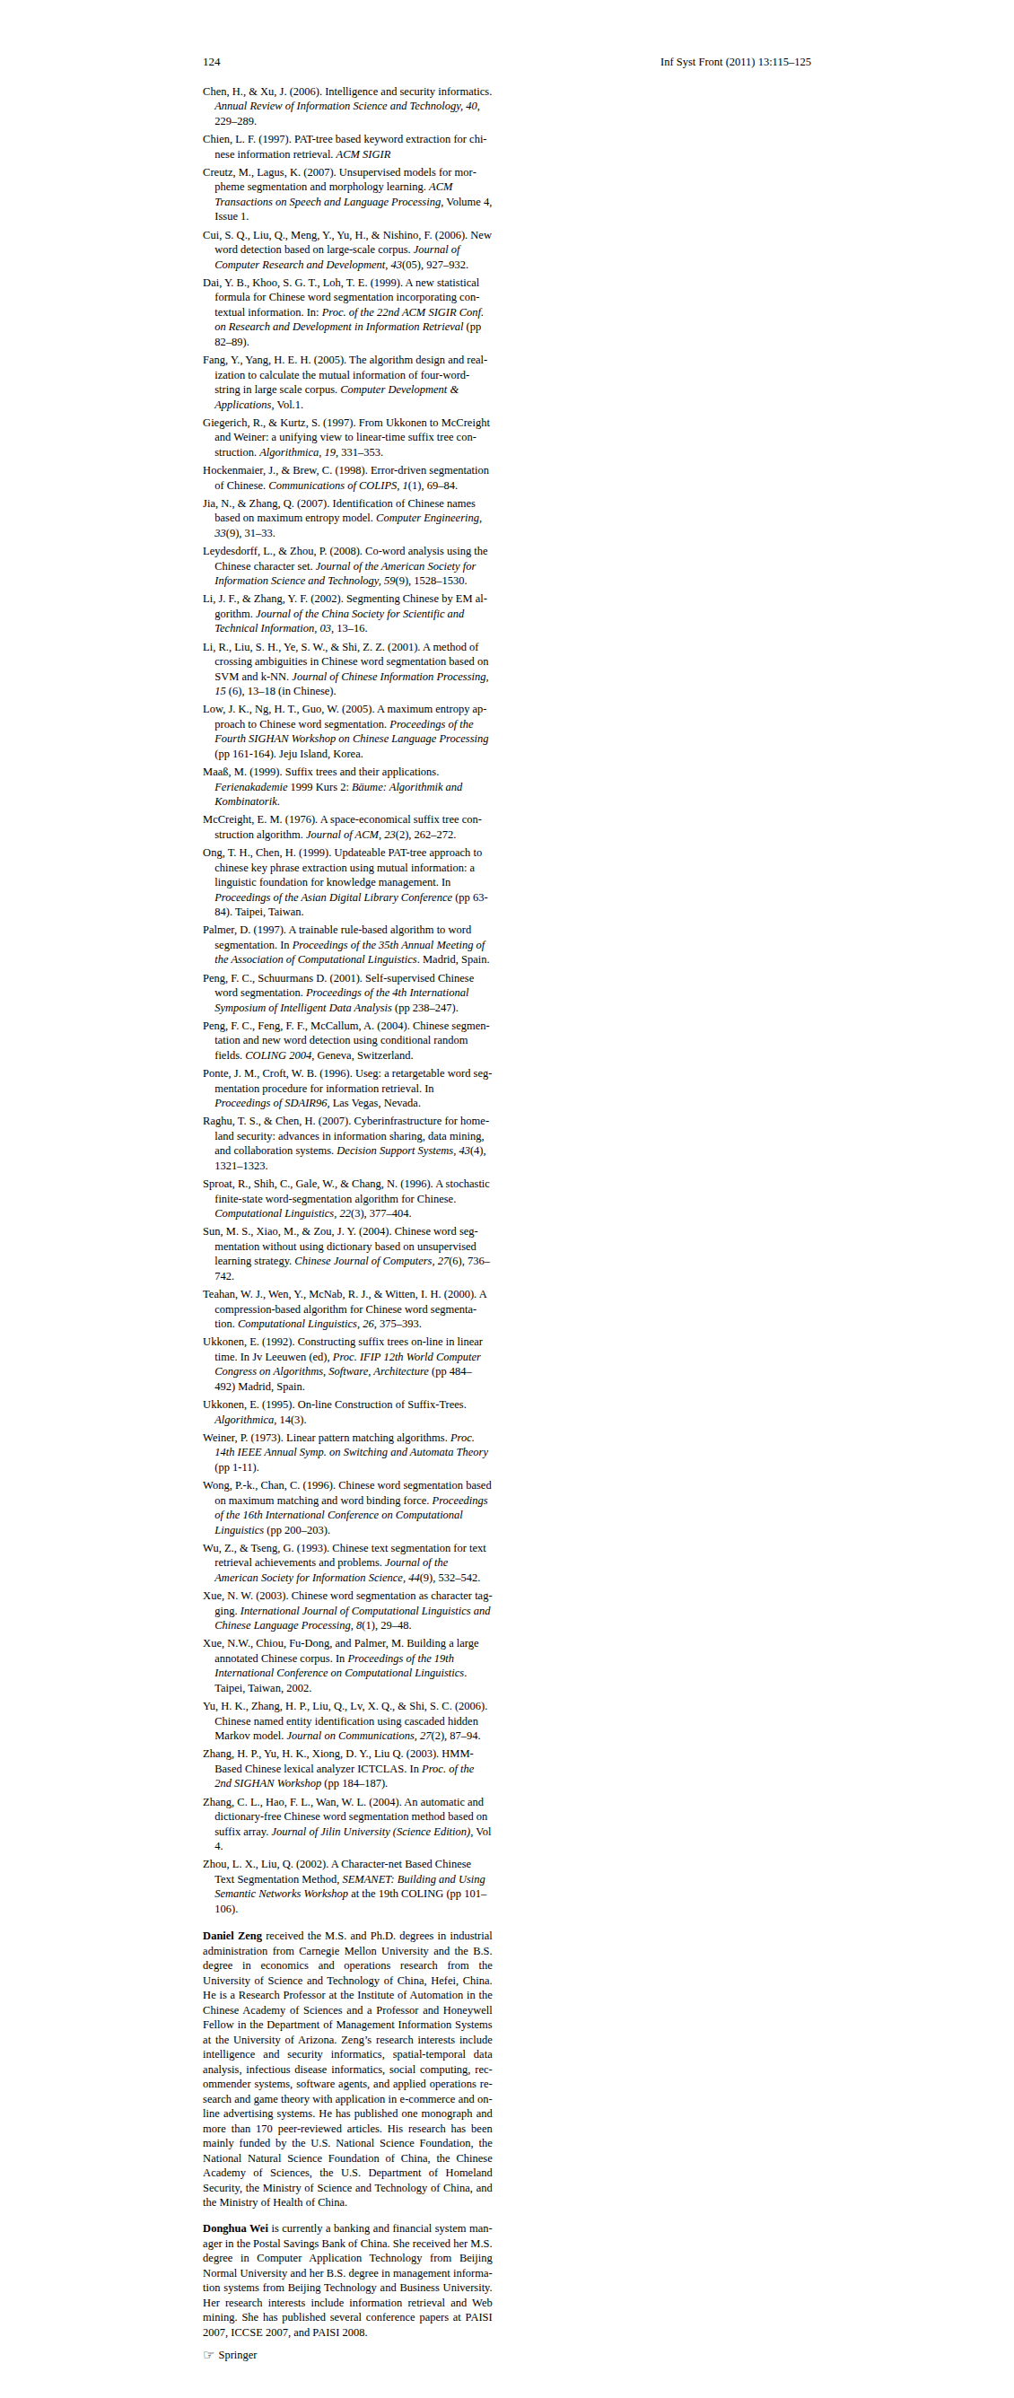124 Inf Syst Front (2011) 13:115–125
Chen, H., & Xu, J. (2006). Intelligence and security informatics. Annual Review of Information Science and Technology, 40, 229–289.
Chien, L. F. (1997). PAT-tree based keyword extraction for chinese information retrieval. ACM SIGIR
Creutz, M., Lagus, K. (2007). Unsupervised models for morpheme segmentation and morphology learning. ACM Transactions on Speech and Language Processing, Volume 4, Issue 1.
Cui, S. Q., Liu, Q., Meng, Y., Yu, H., & Nishino, F. (2006). New word detection based on large-scale corpus. Journal of Computer Research and Development, 43(05), 927–932.
Dai, Y. B., Khoo, S. G. T., Loh, T. E. (1999). A new statistical formula for Chinese word segmentation incorporating contextual information. In: Proc. of the 22nd ACM SIGIR Conf. on Research and Development in Information Retrieval (pp 82–89).
Fang, Y., Yang, H. E. H. (2005). The algorithm design and realization to calculate the mutual information of four-word-string in large scale corpus. Computer Development & Applications, Vol.1.
Giegerich, R., & Kurtz, S. (1997). From Ukkonen to McCreight and Weiner: a unifying view to linear-time suffix tree construction. Algorithmica, 19, 331–353.
Hockenmaier, J., & Brew, C. (1998). Error-driven segmentation of Chinese. Communications of COLIPS, 1(1), 69–84.
Jia, N., & Zhang, Q. (2007). Identification of Chinese names based on maximum entropy model. Computer Engineering, 33(9), 31–33.
Leydesdorff, L., & Zhou, P. (2008). Co-word analysis using the Chinese character set. Journal of the American Society for Information Science and Technology, 59(9), 1528–1530.
Li, J. F., & Zhang, Y. F. (2002). Segmenting Chinese by EM algorithm. Journal of the China Society for Scientific and Technical Information, 03, 13–16.
Li, R., Liu, S. H., Ye, S. W., & Shi, Z. Z. (2001). A method of crossing ambiguities in Chinese word segmentation based on SVM and k-NN. Journal of Chinese Information Processing, 15 (6), 13–18 (in Chinese).
Low, J. K., Ng, H. T., Guo, W. (2005). A maximum entropy approach to Chinese word segmentation. Proceedings of the Fourth SIGHAN Workshop on Chinese Language Processing (pp 161-164). Jeju Island, Korea.
Maaß, M. (1999). Suffix trees and their applications. Ferienakademie 1999 Kurs 2: Bäume: Algorithmik and Kombinatorik.
McCreight, E. M. (1976). A space-economical suffix tree construction algorithm. Journal of ACM, 23(2), 262–272.
Ong, T. H., Chen, H. (1999). Updateable PAT-tree approach to chinese key phrase extraction using mutual information: a linguistic foundation for knowledge management. In Proceedings of the Asian Digital Library Conference (pp 63-84). Taipei, Taiwan.
Palmer, D. (1997). A trainable rule-based algorithm to word segmentation. In Proceedings of the 35th Annual Meeting of the Association of Computational Linguistics. Madrid, Spain.
Peng, F. C., Schuurmans D. (2001). Self-supervised Chinese word segmentation. Proceedings of the 4th International Symposium of Intelligent Data Analysis (pp 238–247).
Peng, F. C., Feng, F. F., McCallum, A. (2004). Chinese segmentation and new word detection using conditional random fields. COLING 2004, Geneva, Switzerland.
Ponte, J. M., Croft, W. B. (1996). Useg: a retargetable word segmentation procedure for information retrieval. In Proceedings of SDAIR96, Las Vegas, Nevada.
Raghu, T. S., & Chen, H. (2007). Cyberinfrastructure for homeland security: advances in information sharing, data mining, and collaboration systems. Decision Support Systems, 43(4), 1321–1323.
Sproat, R., Shih, C., Gale, W., & Chang, N. (1996). A stochastic finite-state word-segmentation algorithm for Chinese. Computational Linguistics, 22(3), 377–404.
Sun, M. S., Xiao, M., & Zou, J. Y. (2004). Chinese word segmentation without using dictionary based on unsupervised learning strategy. Chinese Journal of Computers, 27(6), 736–742.
Teahan, W. J., Wen, Y., McNab, R. J., & Witten, I. H. (2000). A compression-based algorithm for Chinese word segmentation. Computational Linguistics, 26, 375–393.
Ukkonen, E. (1992). Constructing suffix trees on-line in linear time. In Jv Leeuwen (ed), Proc. IFIP 12th World Computer Congress on Algorithms, Software, Architecture (pp 484–492) Madrid, Spain.
Ukkonen, E. (1995). On-line Construction of Suffix-Trees. Algorithmica, 14(3).
Weiner, P. (1973). Linear pattern matching algorithms. Proc. 14th IEEE Annual Symp. on Switching and Automata Theory (pp 1-11).
Wong, P.-k., Chan, C. (1996). Chinese word segmentation based on maximum matching and word binding force. Proceedings of the 16th International Conference on Computational Linguistics (pp 200–203).
Wu, Z., & Tseng, G. (1993). Chinese text segmentation for text retrieval achievements and problems. Journal of the American Society for Information Science, 44(9), 532–542.
Xue, N. W. (2003). Chinese word segmentation as character tagging. International Journal of Computational Linguistics and Chinese Language Processing, 8(1), 29–48.
Xue, N.W., Chiou, Fu-Dong, and Palmer, M. Building a large annotated Chinese corpus. In Proceedings of the 19th International Conference on Computational Linguistics. Taipei, Taiwan, 2002.
Yu, H. K., Zhang, H. P., Liu, Q., Lv, X. Q., & Shi, S. C. (2006). Chinese named entity identification using cascaded hidden Markov model. Journal on Communications, 27(2), 87–94.
Zhang, H. P., Yu, H. K., Xiong, D. Y., Liu Q. (2003). HMM-Based Chinese lexical analyzer ICTCLAS. In Proc. of the 2nd SIGHAN Workshop (pp 184–187).
Zhang, C. L., Hao, F. L., Wan, W. L. (2004). An automatic and dictionary-free Chinese word segmentation method based on suffix array. Journal of Jilin University (Science Edition), Vol 4.
Zhou, L. X., Liu, Q. (2002). A Character-net Based Chinese Text Segmentation Method, SEMANET: Building and Using Semantic Networks Workshop at the 19th COLING (pp 101–106).
Daniel Zeng received the M.S. and Ph.D. degrees in industrial administration from Carnegie Mellon University and the B.S. degree in economics and operations research from the University of Science and Technology of China, Hefei, China. He is a Research Professor at the Institute of Automation in the Chinese Academy of Sciences and a Professor and Honeywell Fellow in the Department of Management Information Systems at the University of Arizona. Zeng’s research interests include intelligence and security informatics, spatial-temporal data analysis, infectious disease informatics, social computing, recommender systems, software agents, and applied operations research and game theory with application in e-commerce and online advertising systems. He has published one monograph and more than 170 peer-reviewed articles. His research has been mainly funded by the U.S. National Science Foundation, the National Natural Science Foundation of China, the Chinese Academy of Sciences, the U.S. Department of Homeland Security, the Ministry of Science and Technology of China, and the Ministry of Health of China.
Donghua Wei is currently a banking and financial system manager in the Postal Savings Bank of China. She received her M.S. degree in Computer Application Technology from Beijing Normal University and her B.S. degree in management information systems from Beijing Technology and Business University. Her research interests include information retrieval and Web mining. She has published several conference papers at PAISI 2007, ICCSE 2007, and PAISI 2008.
☞ Springer